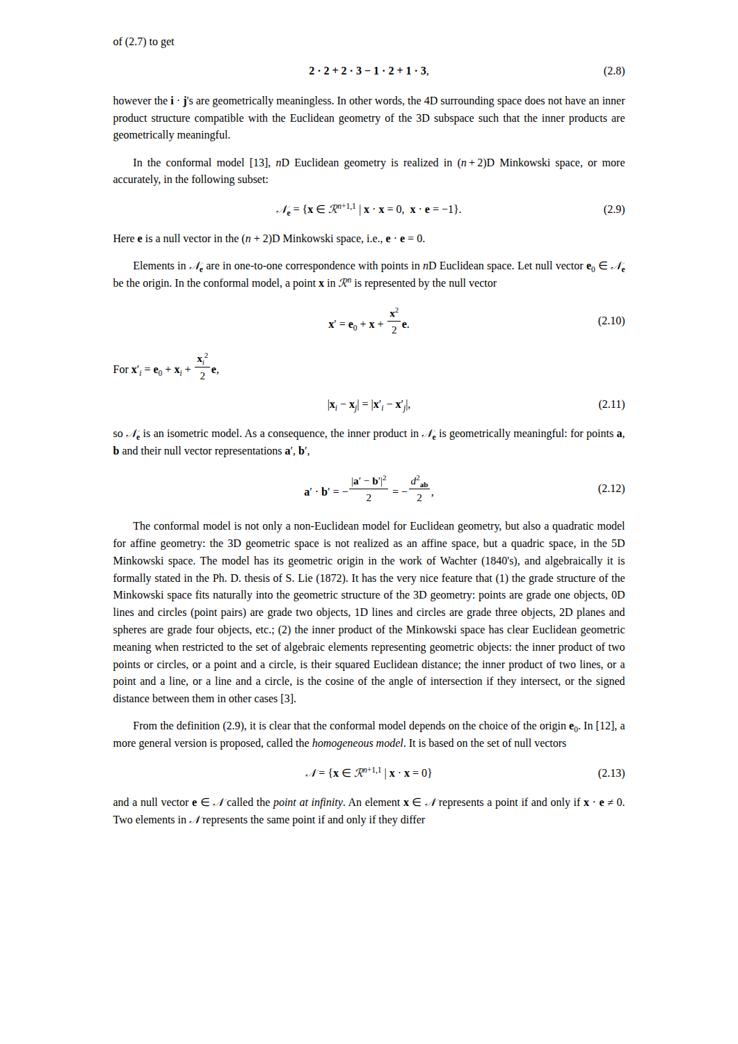of (2.7) to get
2 · 2 + 2 · 3 − 1 · 2 + 1 · 3, (2.8)
however the i · j's are geometrically meaningless. In other words, the 4D surrounding space does not have an inner product structure compatible with the Euclidean geometry of the 3D subspace such that the inner products are geometrically meaningful.
In the conformal model [13], nD Euclidean geometry is realized in (n + 2)D Minkowski space, or more accurately, in the following subset:
𝒩e = {x ∈ ℛn+1,1 | x · x = 0, x · e = −1}. (2.9)
Here e is a null vector in the (n + 2)D Minkowski space, i.e., e · e = 0.
Elements in 𝒩e are in one-to-one correspondence with points in nD Euclidean space. Let null vector e0 ∈ 𝒩e be the origin. In the conformal model, a point x in ℛn is represented by the null vector
x′ = e0 + x + x22 e. (2.10)
For x′i = e0 + xi + xi22 e,
|xi − xj| = |x′i − x′j|, (2.11)
so 𝒩e is an isometric model. As a consequence, the inner product in 𝒩e is geometrically meaningful: for points a, b and their null vector representations a′, b′,
a′ · b′ = −|a′ − b′|22 = −d2ab 2, (2.12)
The conformal model is not only a non-Euclidean model for Euclidean geometry, but also a quadratic model for affine geometry: the 3D geometric space is not realized as an affine space, but a quadric space, in the 5D Minkowski space. The model has its geometric origin in the work of Wachter (1840's), and algebraically it is formally stated in the Ph. D. thesis of S. Lie (1872). It has the very nice feature that (1) the grade structure of the Minkowski space fits naturally into the geometric structure of the 3D geometry: points are grade one objects, 0D lines and circles (point pairs) are grade two objects, 1D lines and circles are grade three objects, 2D planes and spheres are grade four objects, etc.; (2) the inner product of the Minkowski space has clear Euclidean geometric meaning when restricted to the set of algebraic elements representing geometric objects: the inner product of two points or circles, or a point and a circle, is their squared Euclidean distance; the inner product of two lines, or a point and a line, or a line and a circle, is the cosine of the angle of intersection if they intersect, or the signed distance between them in other cases [3].
From the definition (2.9), it is clear that the conformal model depends on the choice of the origin e0. In [12], a more general version is proposed, called the homogeneous model. It is based on the set of null vectors
𝒩 = {x ∈ ℛn+1,1 | x · x = 0} (2.13)
and a null vector e ∈ 𝒩 called the point at infinity. An element x ∈ 𝒩 represents a point if and only if x · e ≠ 0. Two elements in 𝒩 represents the same point if and only if they differ